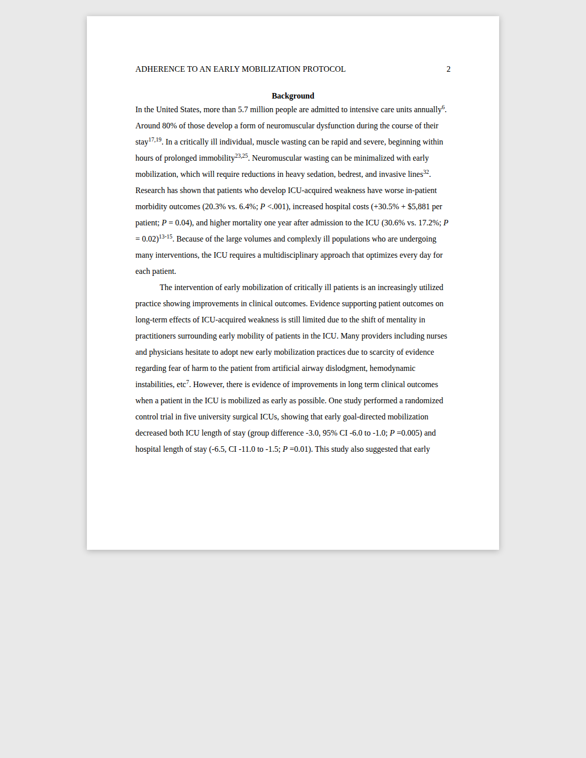Adherence to an Early Mobilization Protocol 2
Background
In the United States, more than 5.7 million people are admitted to intensive care units annually6. Around 80% of those develop a form of neuromuscular dysfunction during the course of their stay17,19. In a critically ill individual, muscle wasting can be rapid and severe, beginning within hours of prolonged immobility23,25. Neuromuscular wasting can be minimalized with early mobilization, which will require reductions in heavy sedation, bedrest, and invasive lines32. Research has shown that patients who develop ICU-acquired weakness have worse in-patient morbidity outcomes (20.3% vs. 6.4%; P <.001), increased hospital costs (+30.5% + $5,881 per patient; P = 0.04), and higher mortality one year after admission to the ICU (30.6% vs. 17.2%; P = 0.02)13-15. Because of the large volumes and complexly ill populations who are undergoing many interventions, the ICU requires a multidisciplinary approach that optimizes every day for each patient.
The intervention of early mobilization of critically ill patients is an increasingly utilized practice showing improvements in clinical outcomes. Evidence supporting patient outcomes on long-term effects of ICU-acquired weakness is still limited due to the shift of mentality in practitioners surrounding early mobility of patients in the ICU. Many providers including nurses and physicians hesitate to adopt new early mobilization practices due to scarcity of evidence regarding fear of harm to the patient from artificial airway dislodgment, hemodynamic instabilities, etc7. However, there is evidence of improvements in long term clinical outcomes when a patient in the ICU is mobilized as early as possible. One study performed a randomized control trial in five university surgical ICUs, showing that early goal-directed mobilization decreased both ICU length of stay (group difference -3.0, 95% CI -6.0 to -1.0; P =0.005) and hospital length of stay (-6.5, CI -11.0 to -1.5; P =0.01). This study also suggested that early